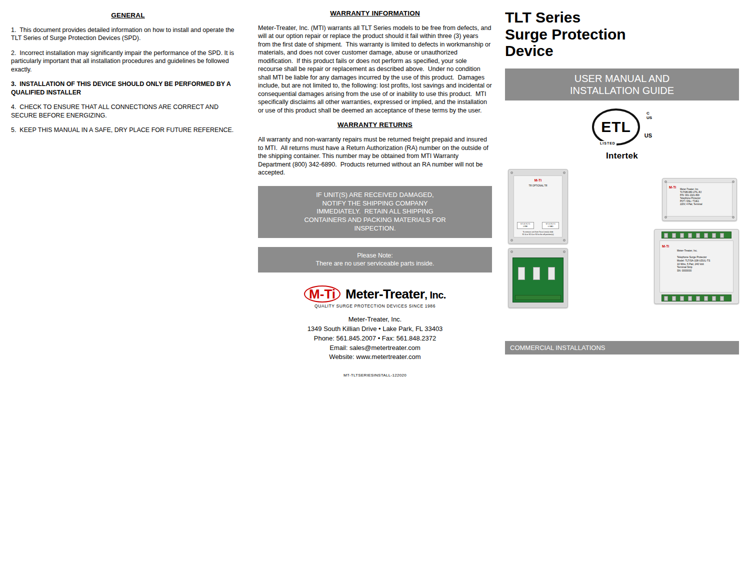GENERAL
1. This document provides detailed information on how to install and operate the TLT Series of Surge Protection Devices (SPD).
2. Incorrect installation may significantly impair the performance of the SPD. It is particularly important that all installation procedures and guidelines be followed exactly.
3. INSTALLATION OF THIS DEVICE SHOULD ONLY BE PERFORMED BY A QUALIFIED INSTALLER
4. CHECK TO ENSURE THAT ALL CONNECTIONS ARE CORRECT AND SECURE BEFORE ENERGIZING.
5. KEEP THIS MANUAL IN A SAFE, DRY PLACE FOR FUTURE REFERENCE.
WARRANTY INFORMATION
Meter-Treater, Inc. (MTI) warrants all TLT Series models to be free from defects, and will at our option repair or replace the product should it fail within three (3) years from the first date of shipment. This warranty is limited to defects in workmanship or materials, and does not cover customer damage, abuse or unauthorized modification. If this product fails or does not perform as specified, your sole recourse shall be repair or replacement as described above. Under no condition shall MTI be liable for any damages incurred by the use of this product. Damages include, but are not limited to, the following: lost profits, lost savings and incidental or consequential damages arising from the use of or inability to use this product. MTI specifically disclaims all other warranties, expressed or implied, and the installation or use of this product shall be deemed an acceptance of these terms by the user.
WARRANTY RETURNS
All warranty and non-warranty repairs must be returned freight prepaid and insured to MTI. All returns must have a Return Authorization (RA) number on the outside of the shipping container. This number may be obtained from MTI Warranty Department (800) 342-6890. Products returned without an RA number will not be accepted.
IF UNIT(S) ARE RECEIVED DAMAGED,
NOTIFY THE SHIPPING COMPANY
IMMEDIATELY. RETAIN ALL SHIPPING
CONTAINERS AND PACKING MATERIALS FOR
INSPECTION.
Please Note:
There are no user serviceable parts inside.
M-Ti Meter-Treater, Inc.
QUALITY SURGE PROTECTION DEVICES SINCE 1986
Meter-Treater, Inc.
1349 South Killian Drive • Lake Park, FL 33403
Phone: 561.845.2007 • Fax: 561.848.2372
Email: sales@metertreater.com
Website: www.metertreater.com
MT-TLTSERIESINSTALL-122020
TLT Series
Surge Protection
Device
USER MANUAL AND
INSTALLATION GUIDE
ETL
LISTED
C
US
US
Intertek
M-Ti
TR OPTIONAL TR
6 5 4 3 2 1
LINE
6 5 4 3 2 1
LOAD
To remove unit from Tessi Line(s) slide
S1 & or S2 & or S3 to the off position(s)
M-Ti
Meter-Treater, Inc.
TLT/SB-080-UTIL-RJ
P/N: 001-1021-800
Telephone Protector
POT / DSL / T1/E1
220V, 4 Pair, Terminal
M-Ti
Meter-Treater, Inc.
Telephone Surge Protector
Model: TLT/SA-108-UDUL-TS
10 Wire, 5 Pair, 240 Volt
Terminal Strip
SN: 0000000
COMMERCIAL INSTALLATIONS